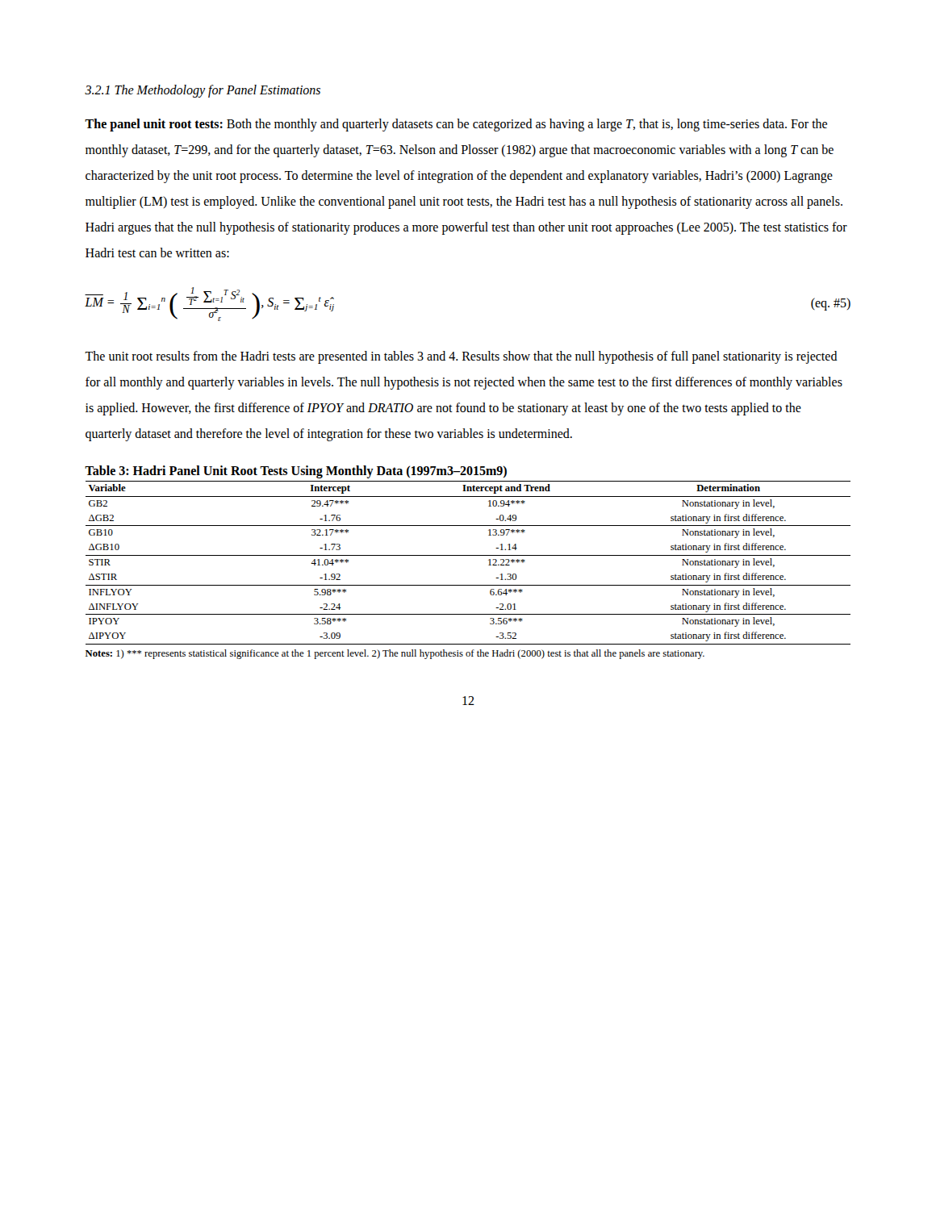3.2.1 The Methodology for Panel Estimations
The panel unit root tests: Both the monthly and quarterly datasets can be categorized as having a large T, that is, long time-series data. For the monthly dataset, T=299, and for the quarterly dataset, T=63. Nelson and Plosser (1982) argue that macroeconomic variables with a long T can be characterized by the unit root process. To determine the level of integration of the dependent and explanatory variables, Hadri’s (2000) Lagrange multiplier (LM) test is employed. Unlike the conventional panel unit root tests, the Hadri test has a null hypothesis of stationarity across all panels. Hadri argues that the null hypothesis of stationarity produces a more powerful test than other unit root approaches (Lee 2005). The test statistics for Hadri test can be written as:
LM = 1 N Σi=1n ( 1 T2 Σt=1T S2it σ̂2ε ), Sit = Σj=1t ε̂ij (eq. #5)
The unit root results from the Hadri tests are presented in tables 3 and 4. Results show that the null hypothesis of full panel stationarity is rejected for all monthly and quarterly variables in levels. The null hypothesis is not rejected when the same test to the first differences of monthly variables is applied. However, the first difference of IPYOY and DRATIO are not found to be stationary at least by one of the two tests applied to the quarterly dataset and therefore the level of integration for these two variables is undetermined.
Table 3: Hadri Panel Unit Root Tests Using Monthly Data (1997m3–2015m9)
| Variable | Intercept | Intercept and Trend | Determination |
| --- | --- | --- | --- |
| GB2 | 29.47*** | 10.94*** | Nonstationary in level, |
| ΔGB2 | -1.76 | -0.49 | stationary in first difference. |
| GB10 | 32.17*** | 13.97*** | Nonstationary in level, |
| ΔGB10 | -1.73 | -1.14 | stationary in first difference. |
| STIR | 41.04*** | 12.22*** | Nonstationary in level, |
| ΔSTIR | -1.92 | -1.30 | stationary in first difference. |
| INFLYOY | 5.98*** | 6.64*** | Nonstationary in level, |
| ΔINFLYOY | -2.24 | -2.01 | stationary in first difference. |
| IPYOY | 3.58*** | 3.56*** | Nonstationary in level, |
| ΔIPYOY | -3.09 | -3.52 | stationary in first difference. |
Notes: 1) *** represents statistical significance at the 1 percent level. 2) The null hypothesis of the Hadri (2000) test is that all the panels are stationary.
12